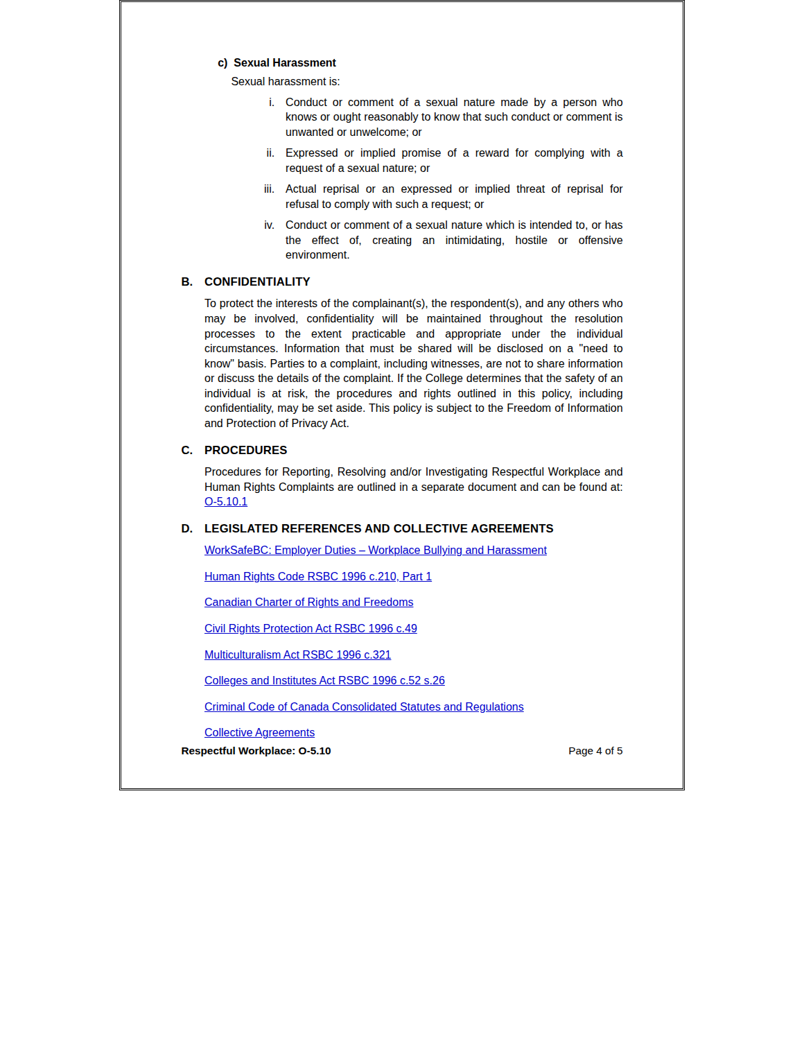c) Sexual Harassment
Sexual harassment is:
Conduct or comment of a sexual nature made by a person who knows or ought reasonably to know that such conduct or comment is unwanted or unwelcome; or
Expressed or implied promise of a reward for complying with a request of a sexual nature; or
Actual reprisal or an expressed or implied threat of reprisal for refusal to comply with such a request; or
Conduct or comment of a sexual nature which is intended to, or has the effect of, creating an intimidating, hostile or offensive environment.
B. CONFIDENTIALITY
To protect the interests of the complainant(s), the respondent(s), and any others who may be involved, confidentiality will be maintained throughout the resolution processes to the extent practicable and appropriate under the individual circumstances. Information that must be shared will be disclosed on a "need to know" basis. Parties to a complaint, including witnesses, are not to share information or discuss the details of the complaint. If the College determines that the safety of an individual is at risk, the procedures and rights outlined in this policy, including confidentiality, may be set aside. This policy is subject to the Freedom of Information and Protection of Privacy Act.
C. PROCEDURES
Procedures for Reporting, Resolving and/or Investigating Respectful Workplace and Human Rights Complaints are outlined in a separate document and can be found at: O-5.10.1
D. LEGISLATED REFERENCES AND COLLECTIVE AGREEMENTS
WorkSafeBC: Employer Duties – Workplace Bullying and Harassment
Human Rights Code RSBC 1996 c.210, Part 1
Canadian Charter of Rights and Freedoms
Civil Rights Protection Act RSBC 1996 c.49
Multiculturalism Act RSBC 1996 c.321
Colleges and Institutes Act RSBC 1996 c.52 s.26
Criminal Code of Canada Consolidated Statutes and Regulations
Collective Agreements
Respectful Workplace: O-5.10 Page 4 of 5